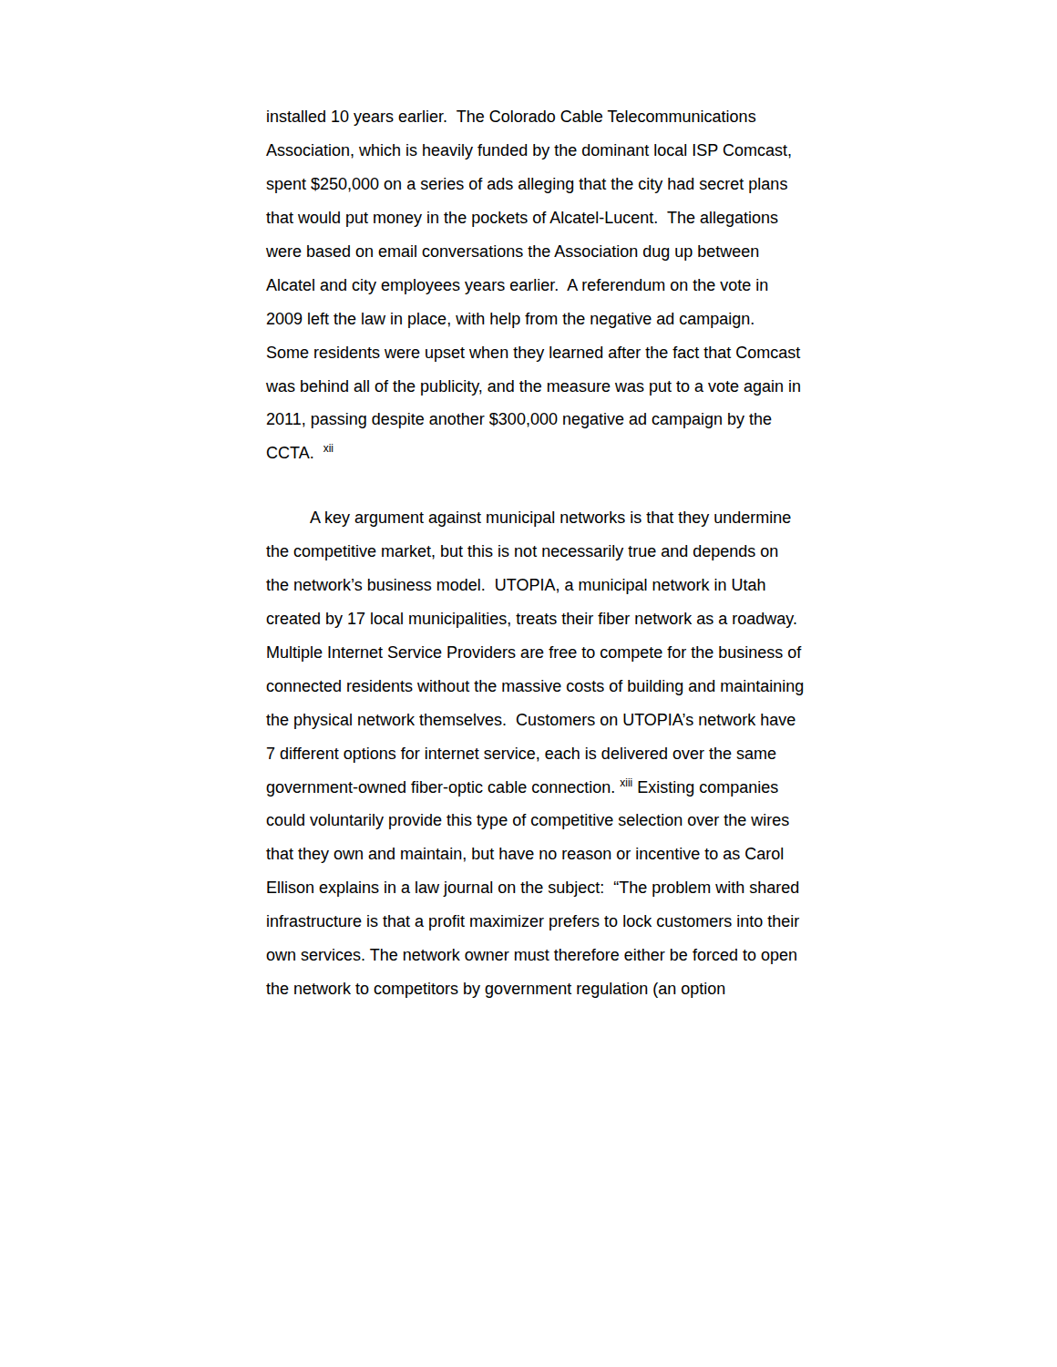installed 10 years earlier. The Colorado Cable Telecommunications Association, which is heavily funded by the dominant local ISP Comcast, spent $250,000 on a series of ads alleging that the city had secret plans that would put money in the pockets of Alcatel-Lucent. The allegations were based on email conversations the Association dug up between Alcatel and city employees years earlier. A referendum on the vote in 2009 left the law in place, with help from the negative ad campaign. Some residents were upset when they learned after the fact that Comcast was behind all of the publicity, and the measure was put to a vote again in 2011, passing despite another $300,000 negative ad campaign by the CCTA. xii
A key argument against municipal networks is that they undermine the competitive market, but this is not necessarily true and depends on the network’s business model. UTOPIA, a municipal network in Utah created by 17 local municipalities, treats their fiber network as a roadway. Multiple Internet Service Providers are free to compete for the business of connected residents without the massive costs of building and maintaining the physical network themselves. Customers on UTOPIA’s network have 7 different options for internet service, each is delivered over the same government-owned fiber-optic cable connection. xiii Existing companies could voluntarily provide this type of competitive selection over the wires that they own and maintain, but have no reason or incentive to as Carol Ellison explains in a law journal on the subject: “The problem with shared infrastructure is that a profit maximizer prefers to lock customers into their own services. The network owner must therefore either be forced to open the network to competitors by government regulation (an option